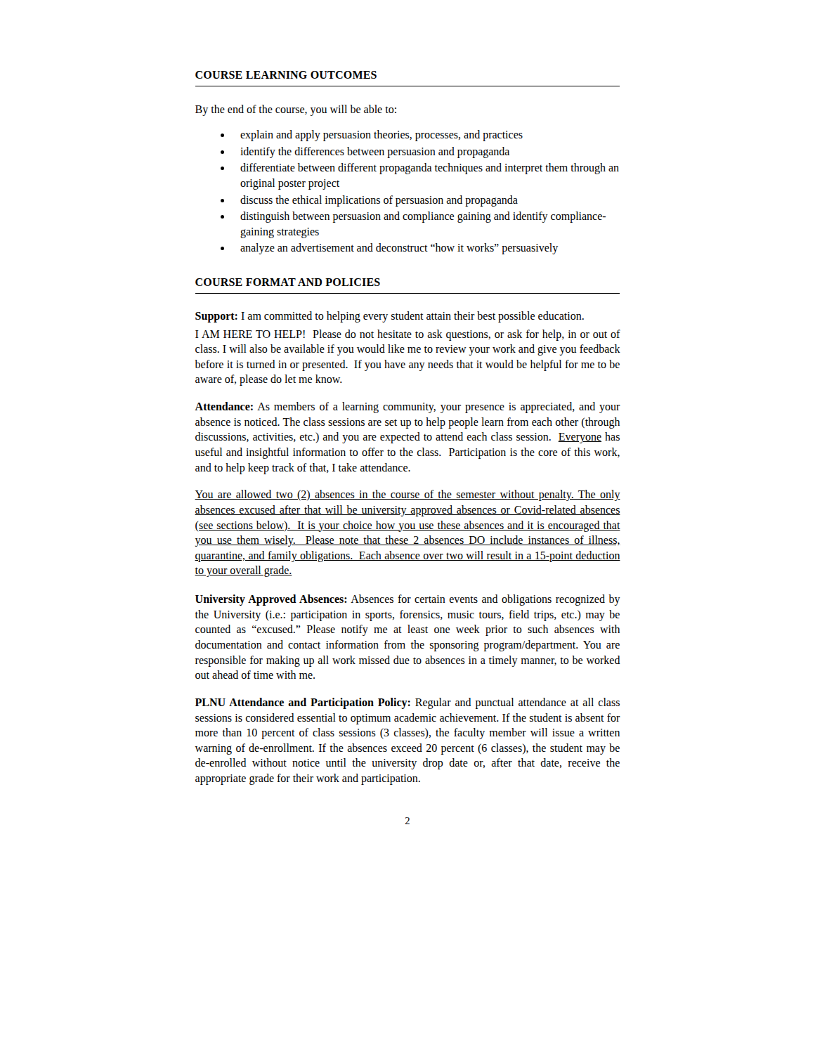COURSE LEARNING OUTCOMES
By the end of the course, you will be able to:
explain and apply persuasion theories, processes, and practices
identify the differences between persuasion and propaganda
differentiate between different propaganda techniques and interpret them through an original poster project
discuss the ethical implications of persuasion and propaganda
distinguish between persuasion and compliance gaining and identify compliance-gaining strategies
analyze an advertisement and deconstruct “how it works” persuasively
COURSE FORMAT AND POLICIES
Support: I am committed to helping every student attain their best possible education.
I AM HERE TO HELP! Please do not hesitate to ask questions, or ask for help, in or out of class. I will also be available if you would like me to review your work and give you feedback before it is turned in or presented. If you have any needs that it would be helpful for me to be aware of, please do let me know.
Attendance: As members of a learning community, your presence is appreciated, and your absence is noticed. The class sessions are set up to help people learn from each other (through discussions, activities, etc.) and you are expected to attend each class session. Everyone has useful and insightful information to offer to the class. Participation is the core of this work, and to help keep track of that, I take attendance.
You are allowed two (2) absences in the course of the semester without penalty. The only absences excused after that will be university approved absences or Covid-related absences (see sections below). It is your choice how you use these absences and it is encouraged that you use them wisely. Please note that these 2 absences DO include instances of illness, quarantine, and family obligations. Each absence over two will result in a 15-point deduction to your overall grade.
University Approved Absences: Absences for certain events and obligations recognized by the University (i.e.: participation in sports, forensics, music tours, field trips, etc.) may be counted as “excused.” Please notify me at least one week prior to such absences with documentation and contact information from the sponsoring program/department. You are responsible for making up all work missed due to absences in a timely manner, to be worked out ahead of time with me.
PLNU Attendance and Participation Policy: Regular and punctual attendance at all class sessions is considered essential to optimum academic achievement. If the student is absent for more than 10 percent of class sessions (3 classes), the faculty member will issue a written warning of de-enrollment. If the absences exceed 20 percent (6 classes), the student may be de-enrolled without notice until the university drop date or, after that date, receive the appropriate grade for their work and participation.
2